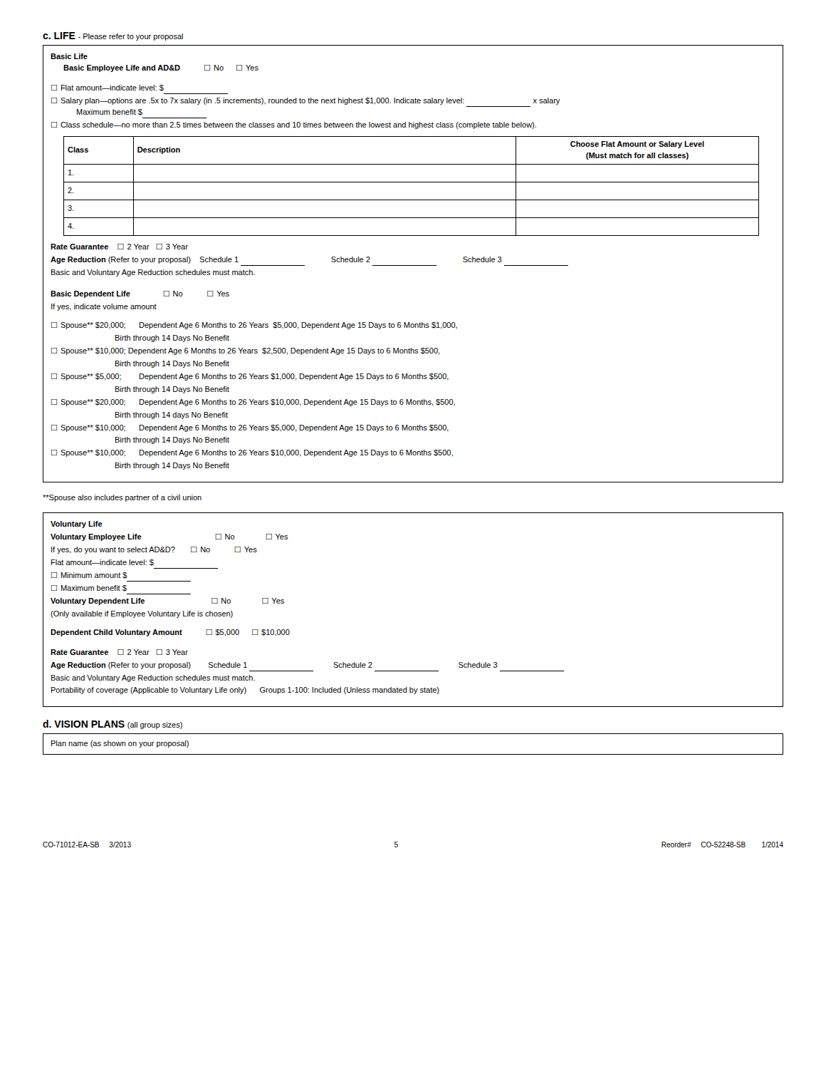c. LIFE - Please refer to your proposal
Basic Life
Basic Employee Life and AD&D
☐No ☐Yes
☐Flat amount—indicate level: $
☐Salary plan—options are .5x to 7x salary (in .5 increments), rounded to the next highest $1,000. Indicate salary level: x salary
Maximum benefit $
☐Class schedule—no more than 2.5 times between the classes and 10 times between the lowest and highest class (complete table below).
| Class | Description | Choose Flat Amount or Salary Level (Must match for all classes) |
| --- | --- | --- |
| 1. | | |
| 2. | | |
| 3. | | |
| 4. | | |
Rate Guarantee ☐2 Year ☐3 Year
Age Reduction (Refer to your proposal) Schedule 1 Schedule 2 Schedule 3
Basic and Voluntary Age Reduction schedules must match.
Basic Dependent Life ☐No ☐Yes
If yes, indicate volume amount
☐Spouse** $20,000; Dependent Age 6 Months to 26 Years $5,000, Dependent Age 15 Days to 6 Months $1,000,
Birth through 14 Days No Benefit
☐Spouse** $10,000; Dependent Age 6 Months to 26 Years $2,500, Dependent Age 15 Days to 6 Months $500,
Birth through 14 Days No Benefit
☐Spouse** $5,000; Dependent Age 6 Months to 26 Years $1,000, Dependent Age 15 Days to 6 Months $500,
Birth through 14 Days No Benefit
☐Spouse** $20,000; Dependent Age 6 Months to 26 Years $10,000, Dependent Age 15 Days to 6 Months, $500,
Birth through 14 days No Benefit
☐Spouse** $10,000; Dependent Age 6 Months to 26 Years $5,000, Dependent Age 15 Days to 6 Months $500,
Birth through 14 Days No Benefit
☐Spouse** $10,000; Dependent Age 6 Months to 26 Years $10,000, Dependent Age 15 Days to 6 Months $500,
Birth through 14 Days No Benefit
**Spouse also includes partner of a civil union
Voluntary Life
Voluntary Employee Life ☐No ☐Yes
If yes, do you want to select AD&D? ☐No ☐Yes
Flat amount—indicate level: $
☐Minimum amount $
☐Maximum benefit $
Voluntary Dependent Life ☐No ☐Yes
(Only available if Employee Voluntary Life is chosen)
Dependent Child Voluntary Amount ☐$5,000 ☐$10,000
Rate Guarantee ☐2 Year ☐3 Year
Age Reduction (Refer to your proposal) Schedule 1 Schedule 2 Schedule 3
Basic and Voluntary Age Reduction schedules must match.
Portability of coverage (Applicable to Voluntary Life only) Groups 1-100: Included (Unless mandated by state)
d. VISION PLANS (all group sizes)
Plan name (as shown on your proposal)
CO-71012-EA-SB 3/2013
5
Reorder# CO-52248-SB 1/2014